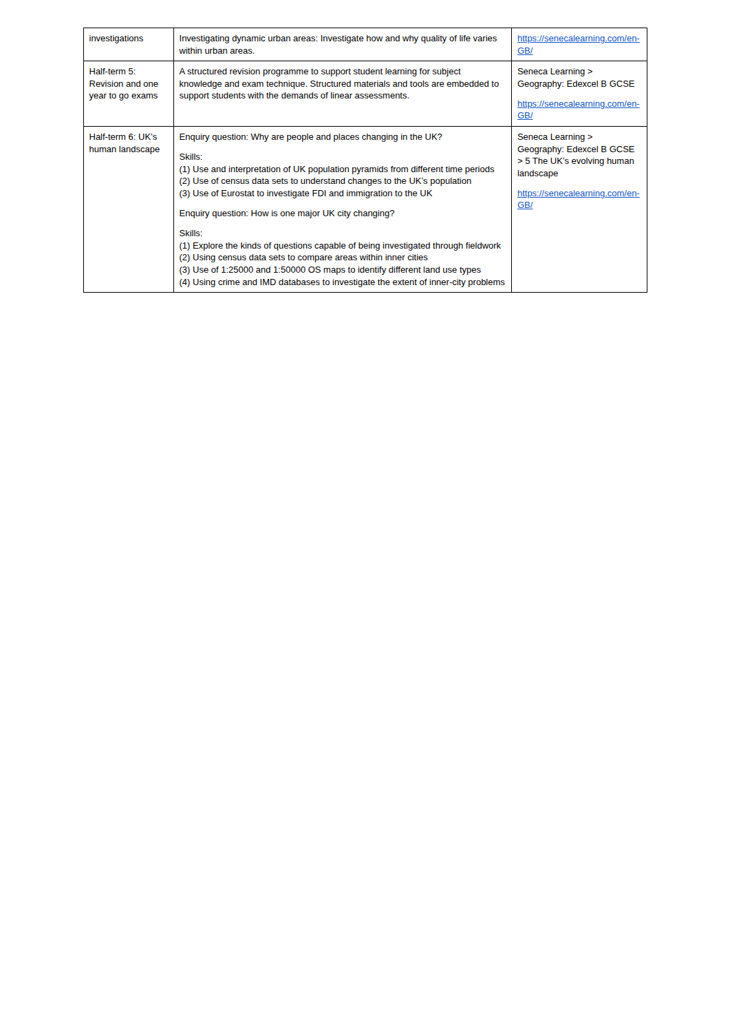| investigations | Investigating dynamic urban areas: Investigate how and why quality of life varies within urban areas. | https://senecalearning.com/en-GB/ |
| Half-term 5: Revision and one year to go exams | A structured revision programme to support student learning for subject knowledge and exam technique. Structured materials and tools are embedded to support students with the demands of linear assessments. | Seneca Learning > Geography: Edexcel B GCSE https://senecalearning.com/en-GB/ |
| Half-term 6: UK’s human landscape | Enquiry question: Why are people and places changing in the UK? Skills: (1) Use and interpretation of UK population pyramids from different time periods (2) Use of census data sets to understand changes to the UK’s population (3) Use of Eurostat to investigate FDI and immigration to the UK Enquiry question: How is one major UK city changing? Skills: (1) Explore the kinds of questions capable of being investigated through fieldwork (2) Using census data sets to compare areas within inner cities (3) Use of 1:25000 and 1:50000 OS maps to identify different land use types (4) Using crime and IMD databases to investigate the extent of inner-city problems | Seneca Learning > Geography: Edexcel B GCSE > 5 The UK’s evolving human landscape https://senecalearning.com/en-GB/ |